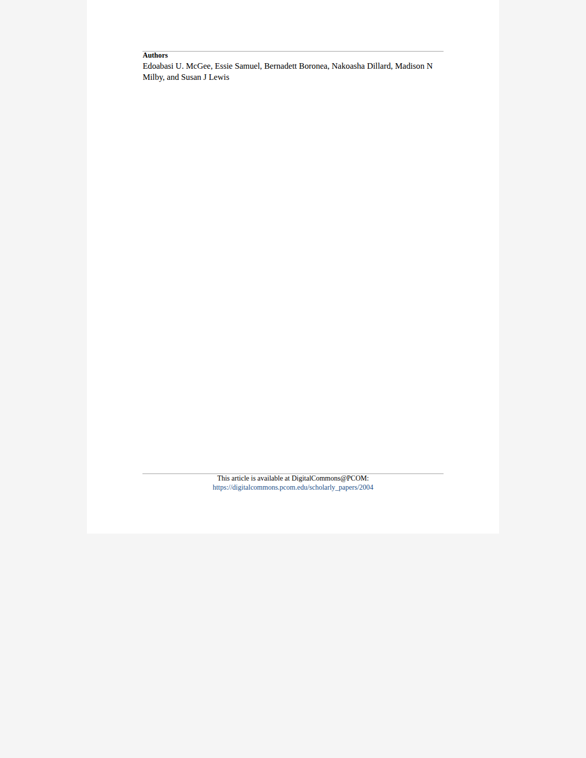Authors
Edoabasi U. McGee, Essie Samuel, Bernadett Boronea, Nakoasha Dillard, Madison N Milby, and Susan J Lewis
This article is available at DigitalCommons@PCOM: https://digitalcommons.pcom.edu/scholarly_papers/2004